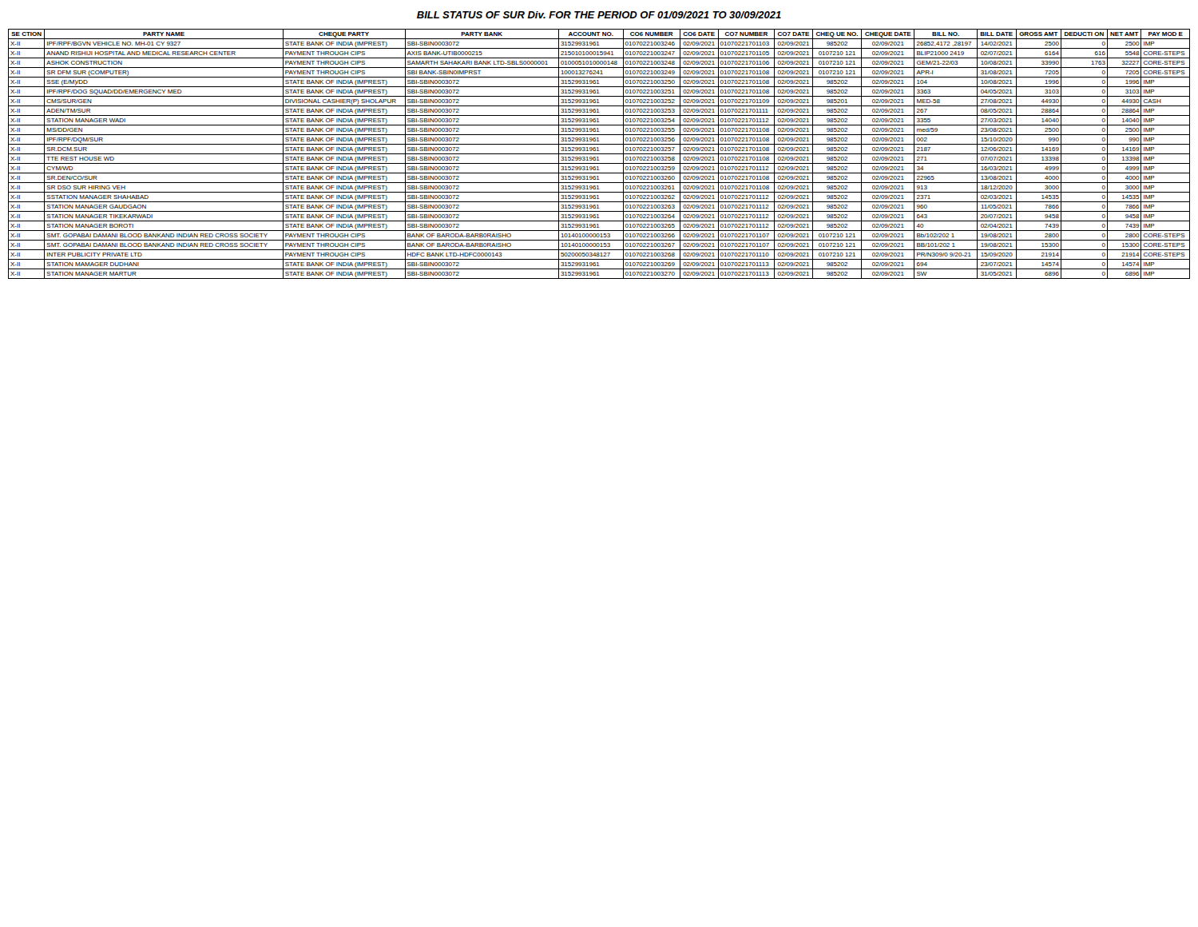BILL STATUS OF SUR Div. FOR THE PERIOD OF 01/09/2021 TO 30/09/2021
| SE CTION | PARTY NAME | CHEQUE PARTY | PARTY BANK | ACCOUNT NO. | CO6 NUMBER | CO6 DATE | CO7 NUMBER | CO7 DATE | CHEQ UE NO. | CHEQUE DATE | BILL NO. | BILL DATE | GROSS AMT | DEDUCTI ON | NET AMT | PAY MOD E |
| --- | --- | --- | --- | --- | --- | --- | --- | --- | --- | --- | --- | --- | --- | --- | --- | --- |
| X-II | IPF/RPF/BGVN VEHICLE NO. MH-01 CY 9327 | STATE BANK OF INDIA (IMPREST) | SBI-SBIN0003072 | 31529931961 | 01070221003246 | 02/09/2021 | 01070221701103 | 02/09/2021 | 985202 | 02/09/2021 | 26852,4172 ,28197 | 14/02/2021 | 2500 | 0 | 2500 | IMP |
| X-II | ANAND RISHIJI HOSPITAL AND MEDICAL RESEARCH CENTER | PAYMENT THROUGH CIPS | AXIS BANK-UTIB0000215 | 215010100015941 | 01070221003247 | 02/09/2021 | 01070221701105 | 02/09/2021 | 0107210 121 | 02/09/2021 | BLIP21000 2419 | 02/07/2021 | 6164 | 616 | 5548 | CORE-STEPS |
| X-II | ASHOK CONSTRUCTION | PAYMENT THROUGH CIPS | SAMARTH SAHAKARI BANK LTD-SBLS0000001 | 0100051010000148 | 01070221003248 | 02/09/2021 | 01070221701106 | 02/09/2021 | 0107210 121 | 02/09/2021 | GEM/21-22/03 | 10/08/2021 | 33990 | 1763 | 32227 | CORE-STEPS |
| X-II | SR DFM SUR (COMPUTER) | PAYMENT THROUGH CIPS | SBI BANK-SBIN0IMPRST | 100013276241 | 01070221003249 | 02/09/2021 | 01070221701108 | 02/09/2021 | 0107210 121 | 02/09/2021 | APR-I | 31/08/2021 | 7205 | 0 | 7205 | CORE-STEPS |
| X-II | SSE (E/M)/DD | STATE BANK OF INDIA (IMPREST) | SBI-SBIN0003072 | 31529931961 | 01070221003250 | 02/09/2021 | 01070221701108 | 02/09/2021 | 985202 | 02/09/2021 | 104 | 10/08/2021 | 1996 | 0 | 1996 | IMP |
| X-II | IPF/RPF/DOG SQUAD/DD/EMERGENCY MED | STATE BANK OF INDIA (IMPREST) | SBI-SBIN0003072 | 31529931961 | 01070221003251 | 02/09/2021 | 01070221701108 | 02/09/2021 | 985202 | 02/09/2021 | 3363 | 04/05/2021 | 3103 | 0 | 3103 | IMP |
| X-II | CMS/SUR/GEN | DIVISIONAL CASHIER(P) SHOLAPUR | SBI-SBIN0003072 | 31529931961 | 01070221003252 | 02/09/2021 | 01070221701109 | 02/09/2021 | 985201 | 02/09/2021 | MED-58 | 27/08/2021 | 44930 | 0 | 44930 | CASH |
| X-II | ADEN/TM/SUR | STATE BANK OF INDIA (IMPREST) | SBI-SBIN0003072 | 31529931961 | 01070221003253 | 02/09/2021 | 01070221701111 | 02/09/2021 | 985202 | 02/09/2021 | 267 | 08/05/2021 | 28864 | 0 | 28864 | IMP |
| X-II | STATION MANAGER WADI | STATE BANK OF INDIA (IMPREST) | SBI-SBIN0003072 | 31529931961 | 01070221003254 | 02/09/2021 | 01070221701112 | 02/09/2021 | 985202 | 02/09/2021 | 3355 | 27/03/2021 | 14040 | 0 | 14040 | IMP |
| X-II | MS/DD/GEN | STATE BANK OF INDIA (IMPREST) | SBI-SBIN0003072 | 31529931961 | 01070221003255 | 02/09/2021 | 01070221701108 | 02/09/2021 | 985202 | 02/09/2021 | med/59 | 23/08/2021 | 2500 | 0 | 2500 | IMP |
| X-II | IPF/RPF/DQM/SUR | STATE BANK OF INDIA (IMPREST) | SBI-SBIN0003072 | 31529931961 | 01070221003256 | 02/09/2021 | 01070221701108 | 02/09/2021 | 985202 | 02/09/2021 | 002 | 15/10/2020 | 990 | 0 | 990 | IMP |
| X-II | SR.DCM.SUR | STATE BANK OF INDIA (IMPREST) | SBI-SBIN0003072 | 31529931961 | 01070221003257 | 02/09/2021 | 01070221701108 | 02/09/2021 | 985202 | 02/09/2021 | 2187 | 12/06/2021 | 14169 | 0 | 14169 | IMP |
| X-II | TTE REST HOUSE WD | STATE BANK OF INDIA (IMPREST) | SBI-SBIN0003072 | 31529931961 | 01070221003258 | 02/09/2021 | 01070221701108 | 02/09/2021 | 985202 | 02/09/2021 | 271 | 07/07/2021 | 13398 | 0 | 13398 | IMP |
| X-II | CYM/WD | STATE BANK OF INDIA (IMPREST) | SBI-SBIN0003072 | 31529931961 | 01070221003259 | 02/09/2021 | 01070221701112 | 02/09/2021 | 985202 | 02/09/2021 | 34 | 16/03/2021 | 4999 | 0 | 4999 | IMP |
| X-II | SR.DEN/CO/SUR | STATE BANK OF INDIA (IMPREST) | SBI-SBIN0003072 | 31529931961 | 01070221003260 | 02/09/2021 | 01070221701108 | 02/09/2021 | 985202 | 02/09/2021 | 22965 | 13/08/2021 | 4000 | 0 | 4000 | IMP |
| X-II | SR DSO SUR HIRING VEH | STATE BANK OF INDIA (IMPREST) | SBI-SBIN0003072 | 31529931961 | 01070221003261 | 02/09/2021 | 01070221701108 | 02/09/2021 | 985202 | 02/09/2021 | 913 | 18/12/2020 | 3000 | 0 | 3000 | IMP |
| X-II | SSTATION MANAGER SHAHABAD | STATE BANK OF INDIA (IMPREST) | SBI-SBIN0003072 | 31529931961 | 01070221003262 | 02/09/2021 | 01070221701112 | 02/09/2021 | 985202 | 02/09/2021 | 2371 | 02/03/2021 | 14535 | 0 | 14535 | IMP |
| X-II | STATION MANAGER GAUDGAON | STATE BANK OF INDIA (IMPREST) | SBI-SBIN0003072 | 31529931961 | 01070221003263 | 02/09/2021 | 01070221701112 | 02/09/2021 | 985202 | 02/09/2021 | 960 | 11/05/2021 | 7866 | 0 | 7866 | IMP |
| X-II | STATION MANAGER TIKEKARWADI | STATE BANK OF INDIA (IMPREST) | SBI-SBIN0003072 | 31529931961 | 01070221003264 | 02/09/2021 | 01070221701112 | 02/09/2021 | 985202 | 02/09/2021 | 643 | 20/07/2021 | 9458 | 0 | 9458 | IMP |
| X-II | STATION MANAGER BOROTI | STATE BANK OF INDIA (IMPREST) | SBI-SBIN0003072 | 31529931961 | 01070221003265 | 02/09/2021 | 01070221701112 | 02/09/2021 | 985202 | 02/09/2021 | 40 | 02/04/2021 | 7439 | 0 | 7439 | IMP |
| X-II | SMT. GOPABAI DAMANI BLOOD BANKAND INDIAN RED CROSS SOCIETY | PAYMENT THROUGH CIPS | BANK OF BARODA-BARB0RAISHO | 10140100000153 | 01070221003266 | 02/09/2021 | 01070221701107 | 02/09/2021 | 0107210 121 | 02/09/2021 | Bb/102/202 1 | 19/08/2021 | 2800 | 0 | 2800 | CORE-STEPS |
| X-II | SMT. GOPABAI DAMANI BLOOD BANKAND INDIAN RED CROSS SOCIETY | PAYMENT THROUGH CIPS | BANK OF BARODA-BARB0RAISHO | 10140100000153 | 01070221003267 | 02/09/2021 | 01070221701107 | 02/09/2021 | 0107210 121 | 02/09/2021 | BB/101/202 1 | 19/08/2021 | 15300 | 0 | 15300 | CORE-STEPS |
| X-II | INTER PUBLICITY PRIVATE LTD | PAYMENT THROUGH CIPS | HDFC BANK LTD-HDFC0000143 | 50200050348127 | 01070221003268 | 02/09/2021 | 01070221701110 | 02/09/2021 | 0107210 121 | 02/09/2021 | PR/N309/0 9/20-21 | 15/09/2020 | 21914 | 0 | 21914 | CORE-STEPS |
| X-II | STATION MAMAGER DUDHANI | STATE BANK OF INDIA (IMPREST) | SBI-SBIN0003072 | 31529931961 | 01070221003269 | 02/09/2021 | 01070221701113 | 02/09/2021 | 985202 | 02/09/2021 | 694 | 23/07/2021 | 14574 | 0 | 14574 | IMP |
| X-II | STATION MANAGER MARTUR | STATE BANK OF INDIA (IMPREST) | SBI-SBIN0003072 | 31529931961 | 01070221003270 | 02/09/2021 | 01070221701113 | 02/09/2021 | 985202 | 02/09/2021 | SW | 31/05/2021 | 6896 | 0 | 6896 | IMP |